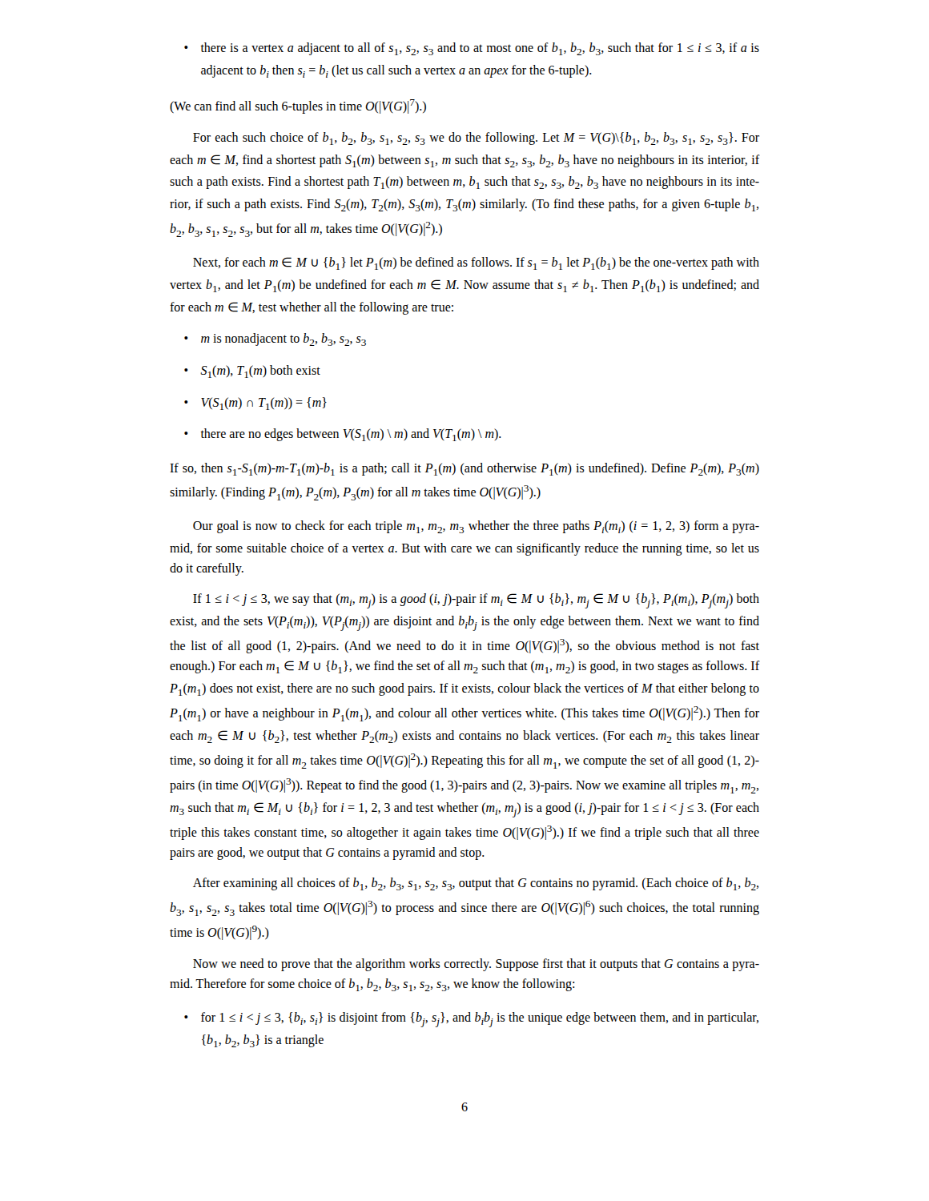there is a vertex a adjacent to all of s1, s2, s3 and to at most one of b1, b2, b3, such that for 1 ≤ i ≤ 3, if a is adjacent to bi then si = bi (let us call such a vertex a an apex for the 6-tuple).
(We can find all such 6-tuples in time O(|V(G)|7).)
For each such choice of b1, b2, b3, s1, s2, s3 we do the following. Let M = V(G)\{b1, b2, b3, s1, s2, s3}. For each m ∈ M, find a shortest path S1(m) between s1, m such that s2, s3, b2, b3 have no neighbours in its interior, if such a path exists. Find a shortest path T1(m) between m, b1 such that s2, s3, b2, b3 have no neighbours in its interior, if such a path exists. Find S2(m), T2(m), S3(m), T3(m) similarly. (To find these paths, for a given 6-tuple b1, b2, b3, s1, s2, s3, but for all m, takes time O(|V(G)|2).)
Next, for each m ∈ M ∪ {b1} let P1(m) be defined as follows. If s1 = b1 let P1(b1) be the one-vertex path with vertex b1, and let P1(m) be undefined for each m ∈ M. Now assume that s1 ≠ b1. Then P1(b1) is undefined; and for each m ∈ M, test whether all the following are true:
m is nonadjacent to b2, b3, s2, s3
S1(m), T1(m) both exist
V(S1(m) ∩ T1(m)) = {m}
there are no edges between V(S1(m) \ m) and V(T1(m) \ m).
If so, then s1-S1(m)-m-T1(m)-b1 is a path; call it P1(m) (and otherwise P1(m) is undefined). Define P2(m), P3(m) similarly. (Finding P1(m), P2(m), P3(m) for all m takes time O(|V(G)|3).)
Our goal is now to check for each triple m1, m2, m3 whether the three paths Pi(mi) (i = 1, 2, 3) form a pyramid, for some suitable choice of a vertex a. But with care we can significantly reduce the running time, so let us do it carefully.
If 1 ≤ i < j ≤ 3, we say that (mi, mj) is a good (i, j)-pair if mi ∈ M ∪ {bi}, mj ∈ M ∪ {bj}, Pi(mi), Pj(mj) both exist, and the sets V(Pi(mi)), V(Pj(mj)) are disjoint and bibj is the only edge between them. Next we want to find the list of all good (1, 2)-pairs. (And we need to do it in time O(|V(G)|3), so the obvious method is not fast enough.) For each m1 ∈ M ∪ {b1}, we find the set of all m2 such that (m1, m2) is good, in two stages as follows. If P1(m1) does not exist, there are no such good pairs. If it exists, colour black the vertices of M that either belong to P1(m1) or have a neighbour in P1(m1), and colour all other vertices white. (This takes time O(|V(G)|2).) Then for each m2 ∈ M ∪ {b2}, test whether P2(m2) exists and contains no black vertices. (For each m2 this takes linear time, so doing it for all m2 takes time O(|V(G)|2).) Repeating this for all m1, we compute the set of all good (1, 2)-pairs (in time O(|V(G)|3)). Repeat to find the good (1, 3)-pairs and (2, 3)-pairs. Now we examine all triples m1, m2, m3 such that mi ∈ Mi ∪ {bi} for i = 1, 2, 3 and test whether (mi, mj) is a good (i, j)-pair for 1 ≤ i < j ≤ 3. (For each triple this takes constant time, so altogether it again takes time O(|V(G)|3).) If we find a triple such that all three pairs are good, we output that G contains a pyramid and stop.
After examining all choices of b1, b2, b3, s1, s2, s3, output that G contains no pyramid. (Each choice of b1, b2, b3, s1, s2, s3 takes total time O(|V(G)|3) to process and since there are O(|V(G)|6) such choices, the total running time is O(|V(G)|9).)
Now we need to prove that the algorithm works correctly. Suppose first that it outputs that G contains a pyramid. Therefore for some choice of b1, b2, b3, s1, s2, s3, we know the following:
for 1 ≤ i < j ≤ 3, {bi, si} is disjoint from {bj, sj}, and bibj is the unique edge between them, and in particular, {b1, b2, b3} is a triangle
6